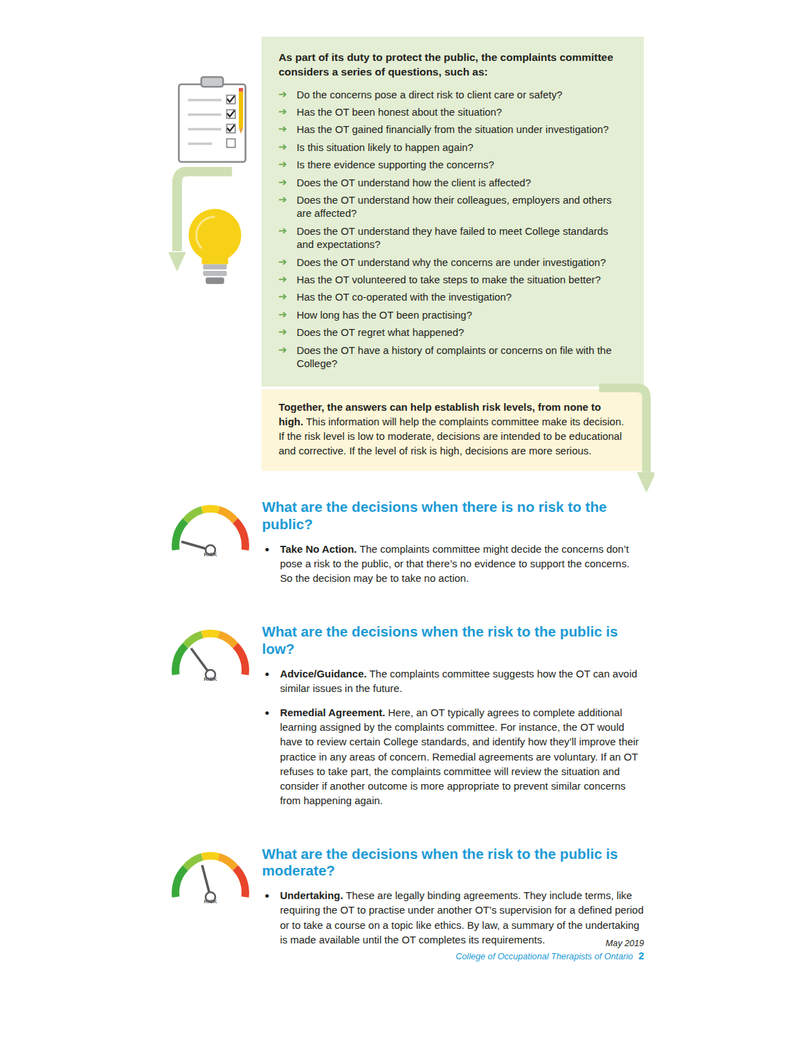As part of its duty to protect the public, the complaints committee considers a series of questions, such as:
Do the concerns pose a direct risk to client care or safety?
Has the OT been honest about the situation?
Has the OT gained financially from the situation under investigation?
Is this situation likely to happen again?
Is there evidence supporting the concerns?
Does the OT understand how the client is affected?
Does the OT understand how their colleagues, employers and others are affected?
Does the OT understand they have failed to meet College standards and expectations?
Does the OT understand why the concerns are under investigation?
Has the OT volunteered to take steps to make the situation better?
Has the OT co-operated with the investigation?
How long has the OT been practising?
Does the OT regret what happened?
Does the OT have a history of complaints or concerns on file with the College?
Together, the answers can help establish risk levels, from none to high. This information will help the complaints committee make its decision. If the risk level is low to moderate, decisions are intended to be educational and corrective. If the level of risk is high, decisions are more serious.
RISK
What are the decisions when there is no risk to the public?
Take No Action. The complaints committee might decide the concerns don’t pose a risk to the public, or that there’s no evidence to support the concerns. So the decision may be to take no action.
RISK
What are the decisions when the risk to the public is low?
Advice/Guidance. The complaints committee suggests how the OT can avoid similar issues in the future.
Remedial Agreement. Here, an OT typically agrees to complete additional learning assigned by the complaints committee. For instance, the OT would have to review certain College standards, and identify how they’ll improve their practice in any areas of concern. Remedial agreements are voluntary. If an OT refuses to take part, the complaints committee will review the situation and consider if another outcome is more appropriate to prevent similar concerns from happening again.
RISK
What are the decisions when the risk to the public is moderate?
Undertaking. These are legally binding agreements. They include terms, like requiring the OT to practise under another OT’s supervision for a defined period or to take a course on a topic like ethics. By law, a summary of the undertaking is made available until the OT completes its requirements.
May 2019
College of Occupational Therapists of Ontario 2